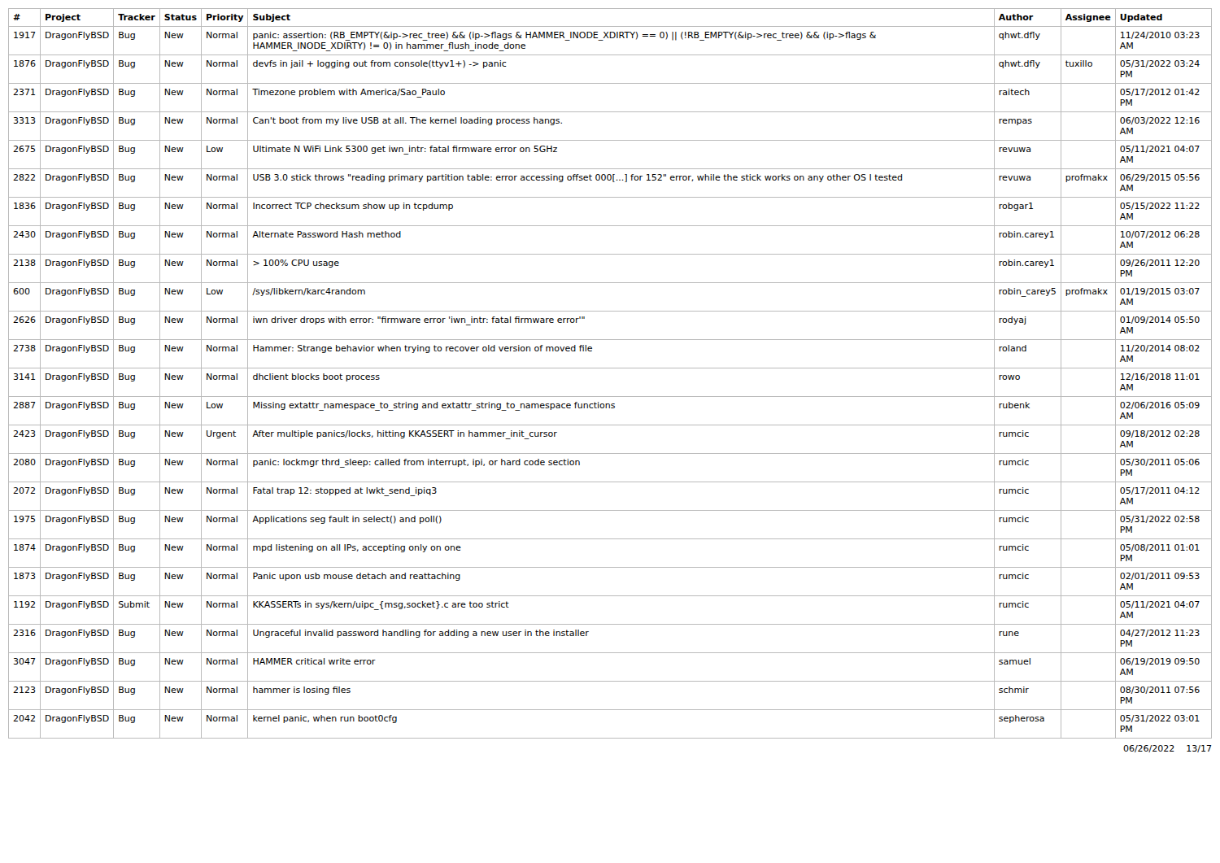| # | Project | Tracker | Status | Priority | Subject | Author | Assignee | Updated |
| --- | --- | --- | --- | --- | --- | --- | --- | --- |
| 1917 | DragonFlyBSD | Bug | New | Normal | panic: assertion: (RB_EMPTY(&ip->rec_tree) && (ip->flags & HAMMER_INODE_XDIRTY) == 0) // (!RB_EMPTY(&ip->rec_tree) && (ip->flags & HAMMER_INODE_XDIRTY) != 0) in hammer_flush_inode_done | qhwt.dfly | | 11/24/2010 03:23 AM |
| 1876 | DragonFlyBSD | Bug | New | Normal | devfs in jail + logging out from console(ttyv1+) -> panic | qhwt.dfly | tuxillo | 05/31/2022 03:24 PM |
| 2371 | DragonFlyBSD | Bug | New | Normal | Timezone problem with America/Sao_Paulo | raitech | | 05/17/2012 01:42 PM |
| 3313 | DragonFlyBSD | Bug | New | Normal | Can't boot from my live USB at all. The kernel loading process hangs. | rempas | | 06/03/2022 12:16 AM |
| 2675 | DragonFlyBSD | Bug | New | Low | Ultimate N WiFi Link 5300 get iwn_intr: fatal firmware error on 5GHz | revuwa | | 05/11/2021 04:07 AM |
| 2822 | DragonFlyBSD | Bug | New | Normal | USB 3.0 stick throws "reading primary partition table: error accessing offset 000[...] for 152" error, while the stick works on any other OS I tested | revuwa | profmakx | 06/29/2015 05:56 AM |
| 1836 | DragonFlyBSD | Bug | New | Normal | Incorrect TCP checksum show up in tcpdump | robgar1 | | 05/15/2022 11:22 AM |
| 2430 | DragonFlyBSD | Bug | New | Normal | Alternate Password Hash method | robin.carey1 | | 10/07/2012 06:28 AM |
| 2138 | DragonFlyBSD | Bug | New | Normal | > 100% CPU usage | robin.carey1 | | 09/26/2011 12:20 PM |
| 600 | DragonFlyBSD | Bug | New | Low | /sys/libkern/karc4random | robin_carey5 | profmakx | 01/19/2015 03:07 AM |
| 2626 | DragonFlyBSD | Bug | New | Normal | iwn driver drops with error: "firmware error 'iwn_intr: fatal firmware error'" | rodyaj | | 01/09/2014 05:50 AM |
| 2738 | DragonFlyBSD | Bug | New | Normal | Hammer: Strange behavior when trying to recover old version of moved file | roland | | 11/20/2014 08:02 AM |
| 3141 | DragonFlyBSD | Bug | New | Normal | dhclient blocks boot process | rowo | | 12/16/2018 11:01 AM |
| 2887 | DragonFlyBSD | Bug | New | Low | Missing extattr_namespace_to_string and extattr_string_to_namespace functions | rubenk | | 02/06/2016 05:09 AM |
| 2423 | DragonFlyBSD | Bug | New | Urgent | After multiple panics/locks, hitting KKASSERT in hammer_init_cursor | rumcic | | 09/18/2012 02:28 AM |
| 2080 | DragonFlyBSD | Bug | New | Normal | panic: lockmgr thrd_sleep: called from interrupt, ipi, or hard code section | rumcic | | 05/30/2011 05:06 PM |
| 2072 | DragonFlyBSD | Bug | New | Normal | Fatal trap 12: stopped at lwkt_send_ipiq3 | rumcic | | 05/17/2011 04:12 AM |
| 1975 | DragonFlyBSD | Bug | New | Normal | Applications seg fault in select() and poll() | rumcic | | 05/31/2022 02:58 PM |
| 1874 | DragonFlyBSD | Bug | New | Normal | mpd listening on all IPs, accepting only on one | rumcic | | 05/08/2011 01:01 PM |
| 1873 | DragonFlyBSD | Bug | New | Normal | Panic upon usb mouse detach and reattaching | rumcic | | 02/01/2011 09:53 AM |
| 1192 | DragonFlyBSD | Submit | New | Normal | KKASSERTs in sys/kern/uipc_{msg,socket}.c are too strict | rumcic | | 05/11/2021 04:07 AM |
| 2316 | DragonFlyBSD | Bug | New | Normal | Ungraceful invalid password handling for adding a new user in the installer | rune | | 04/27/2012 11:23 PM |
| 3047 | DragonFlyBSD | Bug | New | Normal | HAMMER critical write error | samuel | | 06/19/2019 09:50 AM |
| 2123 | DragonFlyBSD | Bug | New | Normal | hammer is losing files | schmir | | 08/30/2011 07:56 PM |
| 2042 | DragonFlyBSD | Bug | New | Normal | kernel panic, when run boot0cfg | sepherosa | | 05/31/2022 03:01 PM |
06/26/2022 13/17